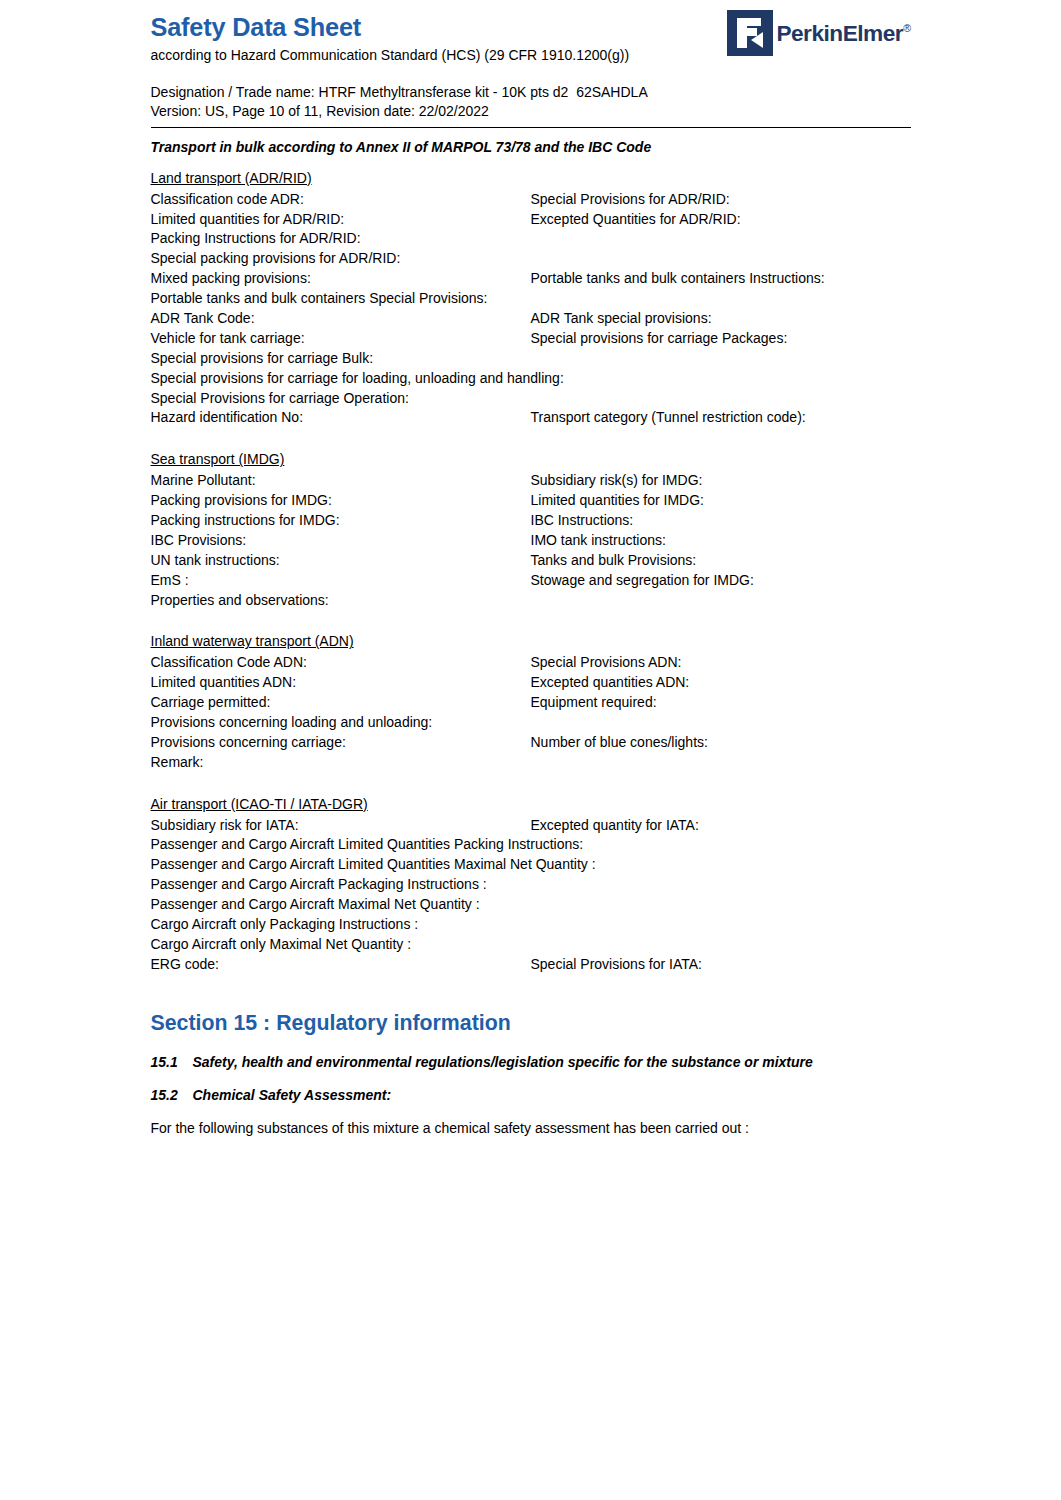PerkinElmer®
Safety Data Sheet
according to Hazard Communication Standard (HCS) (29 CFR 1910.1200(g))
Designation / Trade name: HTRF Methyltransferase kit - 10K pts d2 62SAHDLA
Version: US, Page 10 of 11, Revision date: 22/02/2022
Transport in bulk according to Annex II of MARPOL 73/78 and the IBC Code
Land transport (ADR/RID)
| Classification code ADR: | Special Provisions for ADR/RID: |
| Limited quantities for ADR/RID: | Excepted Quantities for ADR/RID: |
| Packing Instructions for ADR/RID: |
| Special packing provisions for ADR/RID: |
| Mixed packing provisions: | Portable tanks and bulk containers Instructions: |
| Portable tanks and bulk containers Special Provisions: |
| ADR Tank Code: | ADR Tank special provisions: |
| Vehicle for tank carriage: | Special provisions for carriage Packages: |
| Special provisions for carriage Bulk: |
| Special provisions for carriage for loading, unloading and handling: |
| Special Provisions for carriage Operation: |
| Hazard identification No: | Transport category (Tunnel restriction code): |
Sea transport (IMDG)
| Marine Pollutant: | Subsidiary risk(s) for IMDG: |
| Packing provisions for IMDG: | Limited quantities for IMDG: |
| Packing instructions for IMDG: | IBC Instructions: |
| IBC Provisions: | IMO tank instructions: |
| UN tank instructions: | Tanks and bulk Provisions: |
| EmS : | Stowage and segregation for IMDG: |
| Properties and observations: |
Inland waterway transport (ADN)
| Classification Code ADN: | Special Provisions ADN: |
| Limited quantities ADN: | Excepted quantities ADN: |
| Carriage permitted: | Equipment required: |
| Provisions concerning loading and unloading: |
| Provisions concerning carriage: | Number of blue cones/lights: |
| Remark: |
Air transport (ICAO-TI / IATA-DGR)
| Subsidiary risk for IATA: | Excepted quantity for IATA: |
| Passenger and Cargo Aircraft Limited Quantities Packing Instructions: |
| Passenger and Cargo Aircraft Limited Quantities Maximal Net Quantity : |
| Passenger and Cargo Aircraft Packaging Instructions : |
| Passenger and Cargo Aircraft Maximal Net Quantity : |
| Cargo Aircraft only Packaging Instructions : |
| Cargo Aircraft only Maximal Net Quantity : |
| ERG code: | Special Provisions for IATA: |
Section 15 : Regulatory information
15.1 Safety, health and environmental regulations/legislation specific for the substance or mixture
15.2 Chemical Safety Assessment:
For the following substances of this mixture a chemical safety assessment has been carried out :